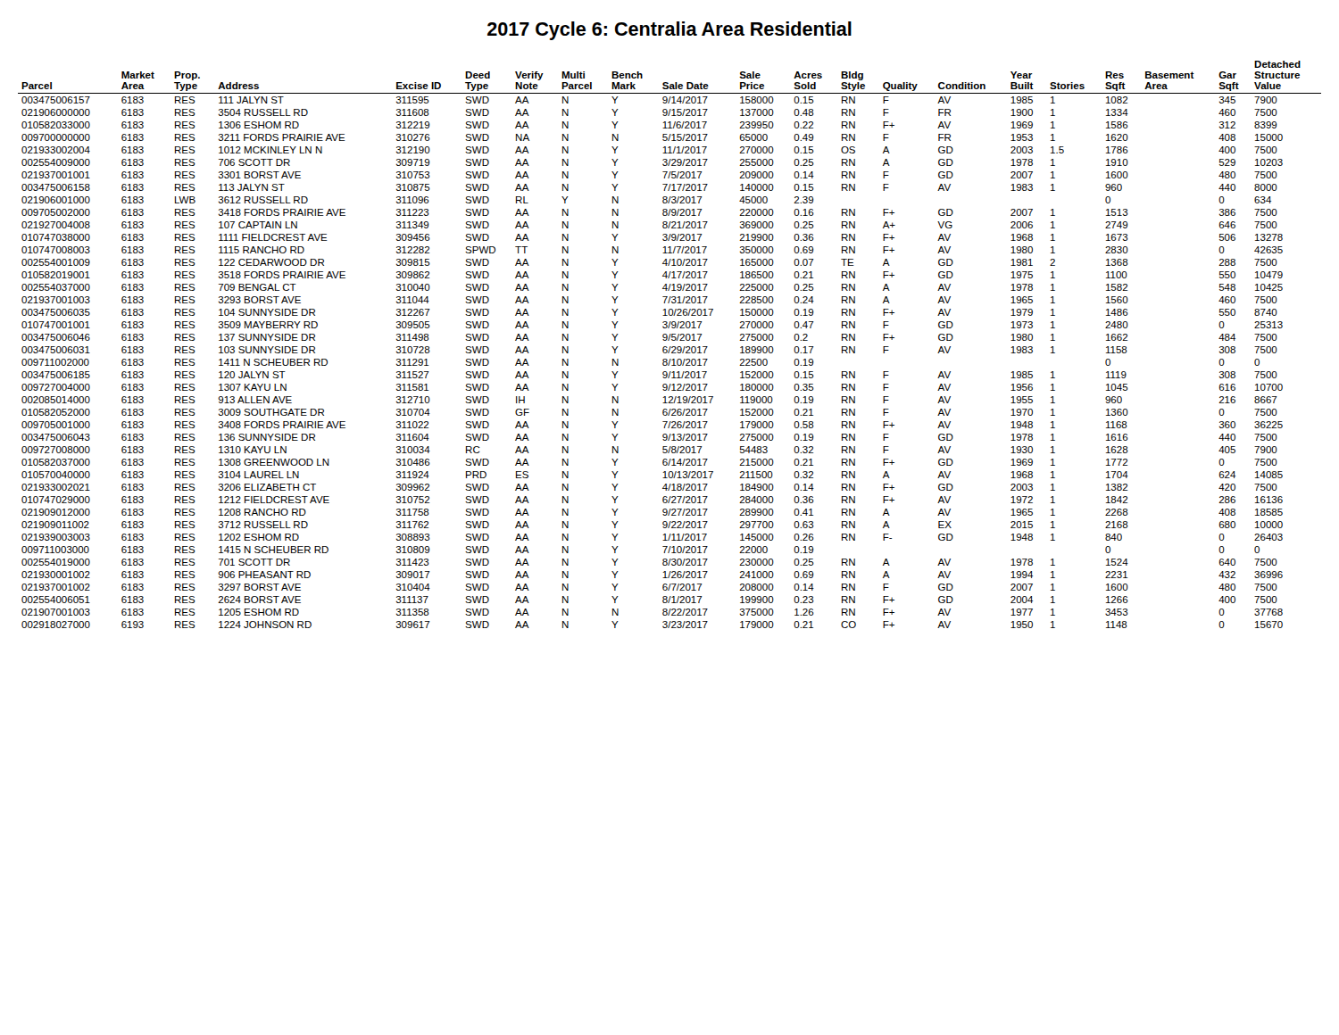2017 Cycle 6: Centralia Area Residential
| Parcel | Market Area | Prop. Type | Address | Excise ID | Deed Type | Verify Note | Multi Parcel | Bench Mark | Sale Date | Sale Price | Acres Sold | Bldg Style | Quality | Condition | Year Built | Stories | Res Sqft | Basement Area | Gar Sqft | Detached Structure Value |
| --- | --- | --- | --- | --- | --- | --- | --- | --- | --- | --- | --- | --- | --- | --- | --- | --- | --- | --- | --- | --- |
| 003475006157 | 6183 | RES | 111 JALYN ST | 311595 | SWD | AA | N | Y | 9/14/2017 | 158000 | 0.15 | RN | F | AV | 1985 | 1 | 1082 | | 345 | 7900 |
| 021906000000 | 6183 | RES | 3504 RUSSELL RD | 311608 | SWD | AA | N | Y | 9/15/2017 | 137000 | 0.48 | RN | F | FR | 1900 | 1 | 1334 | | 460 | 7500 |
| 010582033000 | 6183 | RES | 1306 ESHOM RD | 312219 | SWD | AA | N | Y | 11/6/2017 | 239950 | 0.22 | RN | F+ | AV | 1969 | 1 | 1586 | | 312 | 8399 |
| 009700000000 | 6183 | RES | 3211 FORDS PRAIRIE AVE | 310276 | SWD | NA | N | N | 5/15/2017 | 65000 | 0.49 | RN | F | FR | 1953 | 1 | 1620 | | 408 | 15000 |
| 021933002004 | 6183 | RES | 1012 MCKINLEY LN N | 312190 | SWD | AA | N | Y | 11/1/2017 | 270000 | 0.15 | OS | A | GD | 2003 | 1.5 | 1786 | | 400 | 7500 |
| 002554009000 | 6183 | RES | 706 SCOTT DR | 309719 | SWD | AA | N | Y | 3/29/2017 | 255000 | 0.25 | RN | A | GD | 1978 | 1 | 1910 | | 529 | 10203 |
| 021937001001 | 6183 | RES | 3301 BORST AVE | 310753 | SWD | AA | N | Y | 7/5/2017 | 209000 | 0.14 | RN | F | GD | 2007 | 1 | 1600 | | 480 | 7500 |
| 003475006158 | 6183 | RES | 113 JALYN ST | 310875 | SWD | AA | N | Y | 7/17/2017 | 140000 | 0.15 | RN | F | AV | 1983 | 1 | 960 | | 440 | 8000 |
| 021906001000 | 6183 | LWB | 3612 RUSSELL RD | 311096 | SWD | RL | Y | N | 8/3/2017 | 45000 | 2.39 | | | | | | 0 | | 0 | 634 |
| 009705002000 | 6183 | RES | 3418 FORDS PRAIRIE AVE | 311223 | SWD | AA | N | N | 8/9/2017 | 220000 | 0.16 | RN | F+ | GD | 2007 | 1 | 1513 | | 386 | 7500 |
| 021927004008 | 6183 | RES | 107 CAPTAIN LN | 311349 | SWD | AA | N | N | 8/21/2017 | 369000 | 0.25 | RN | A+ | VG | 2006 | 1 | 2749 | | 646 | 7500 |
| 010747038000 | 6183 | RES | 1111 FIELDCREST AVE | 309456 | SWD | AA | N | Y | 3/9/2017 | 219900 | 0.36 | RN | F+ | AV | 1968 | 1 | 1673 | | 506 | 13278 |
| 010747008003 | 6183 | RES | 1115 RANCHO RD | 312282 | SPWD | TT | N | N | 11/7/2017 | 350000 | 0.69 | RN | F+ | AV | 1980 | 1 | 2830 | | 0 | 42635 |
| 002554001009 | 6183 | RES | 122 CEDARWOOD DR | 309815 | SWD | AA | N | Y | 4/10/2017 | 165000 | 0.07 | TE | A | GD | 1981 | 2 | 1368 | | 288 | 7500 |
| 010582019001 | 6183 | RES | 3518 FORDS PRAIRIE AVE | 309862 | SWD | AA | N | Y | 4/17/2017 | 186500 | 0.21 | RN | F+ | GD | 1975 | 1 | 1100 | | 550 | 10479 |
| 002554037000 | 6183 | RES | 709 BENGAL CT | 310040 | SWD | AA | N | Y | 4/19/2017 | 225000 | 0.25 | RN | A | AV | 1978 | 1 | 1582 | | 548 | 10425 |
| 021937001003 | 6183 | RES | 3293 BORST AVE | 311044 | SWD | AA | N | Y | 7/31/2017 | 228500 | 0.24 | RN | A | AV | 1965 | 1 | 1560 | | 460 | 7500 |
| 003475006035 | 6183 | RES | 104 SUNNYSIDE DR | 312267 | SWD | AA | N | Y | 10/26/2017 | 150000 | 0.19 | RN | F+ | AV | 1979 | 1 | 1486 | | 550 | 8740 |
| 010747001001 | 6183 | RES | 3509 MAYBERRY RD | 309505 | SWD | AA | N | Y | 3/9/2017 | 270000 | 0.47 | RN | F | GD | 1973 | 1 | 2480 | | 0 | 25313 |
| 003475006046 | 6183 | RES | 137 SUNNYSIDE DR | 311498 | SWD | AA | N | Y | 9/5/2017 | 275000 | 0.2 | RN | F+ | GD | 1980 | 1 | 1662 | | 484 | 7500 |
| 003475006031 | 6183 | RES | 103 SUNNYSIDE DR | 310728 | SWD | AA | N | Y | 6/29/2017 | 189900 | 0.17 | RN | F | AV | 1983 | 1 | 1158 | | 308 | 7500 |
| 009711002000 | 6183 | RES | 1411 N SCHEUBER RD | 311291 | SWD | AA | N | N | 8/10/2017 | 22500 | 0.19 | | | | | | 0 | | 0 | 0 |
| 003475006185 | 6183 | RES | 120 JALYN ST | 311527 | SWD | AA | N | Y | 9/11/2017 | 152000 | 0.15 | RN | F | AV | 1985 | 1 | 1119 | | 308 | 7500 |
| 009727004000 | 6183 | RES | 1307 KAYU LN | 311581 | SWD | AA | N | Y | 9/12/2017 | 180000 | 0.35 | RN | F | AV | 1956 | 1 | 1045 | | 616 | 10700 |
| 002085014000 | 6183 | RES | 913 ALLEN AVE | 312710 | SWD | IH | N | N | 12/19/2017 | 119000 | 0.19 | RN | F | AV | 1955 | 1 | 960 | | 216 | 8667 |
| 010582052000 | 6183 | RES | 3009 SOUTHGATE DR | 310704 | SWD | GF | N | N | 6/26/2017 | 152000 | 0.21 | RN | F | AV | 1970 | 1 | 1360 | | 0 | 7500 |
| 009705001000 | 6183 | RES | 3408 FORDS PRAIRIE AVE | 311022 | SWD | AA | N | Y | 7/26/2017 | 179000 | 0.58 | RN | F+ | AV | 1948 | 1 | 1168 | | 360 | 36225 |
| 003475006043 | 6183 | RES | 136 SUNNYSIDE DR | 311604 | SWD | AA | N | Y | 9/13/2017 | 275000 | 0.19 | RN | F | GD | 1978 | 1 | 1616 | | 440 | 7500 |
| 009727008000 | 6183 | RES | 1310 KAYU LN | 310034 | RC | AA | N | N | 5/8/2017 | 54483 | 0.32 | RN | F | AV | 1930 | 1 | 1628 | | 405 | 7900 |
| 010582037000 | 6183 | RES | 1308 GREENWOOD LN | 310486 | SWD | AA | N | Y | 6/14/2017 | 215000 | 0.21 | RN | F+ | GD | 1969 | 1 | 1772 | | 0 | 7500 |
| 010570040000 | 6183 | RES | 3104 LAUREL LN | 311924 | PRD | ES | N | Y | 10/13/2017 | 211500 | 0.32 | RN | A | AV | 1968 | 1 | 1704 | | 624 | 14085 |
| 021933002021 | 6183 | RES | 3206 ELIZABETH CT | 309962 | SWD | AA | N | Y | 4/18/2017 | 184900 | 0.14 | RN | F+ | GD | 2003 | 1 | 1382 | | 420 | 7500 |
| 010747029000 | 6183 | RES | 1212 FIELDCREST AVE | 310752 | SWD | AA | N | Y | 6/27/2017 | 284000 | 0.36 | RN | F+ | AV | 1972 | 1 | 1842 | | 286 | 16136 |
| 021909012000 | 6183 | RES | 1208 RANCHO RD | 311758 | SWD | AA | N | Y | 9/27/2017 | 289900 | 0.41 | RN | A | AV | 1965 | 1 | 2268 | | 408 | 18585 |
| 021909011002 | 6183 | RES | 3712 RUSSELL RD | 311762 | SWD | AA | N | Y | 9/22/2017 | 297700 | 0.63 | RN | A | EX | 2015 | 1 | 2168 | | 680 | 10000 |
| 021939003003 | 6183 | RES | 1202 ESHOM RD | 308893 | SWD | AA | N | Y | 1/11/2017 | 145000 | 0.26 | RN | F- | GD | 1948 | 1 | 840 | | 0 | 26403 |
| 009711003000 | 6183 | RES | 1415 N SCHEUBER RD | 310809 | SWD | AA | N | Y | 7/10/2017 | 22000 | 0.19 | | | | | | 0 | | 0 | 0 |
| 002554019000 | 6183 | RES | 701 SCOTT DR | 311423 | SWD | AA | N | Y | 8/30/2017 | 230000 | 0.25 | RN | A | AV | 1978 | 1 | 1524 | | 640 | 7500 |
| 021930001002 | 6183 | RES | 906 PHEASANT RD | 309017 | SWD | AA | N | Y | 1/26/2017 | 241000 | 0.69 | RN | A | AV | 1994 | 1 | 2231 | | 432 | 36996 |
| 021937001002 | 6183 | RES | 3297 BORST AVE | 310404 | SWD | AA | N | Y | 6/7/2017 | 208000 | 0.14 | RN | F | GD | 2007 | 1 | 1600 | | 480 | 7500 |
| 002554006051 | 6183 | RES | 2624 BORST AVE | 311137 | SWD | AA | N | Y | 8/1/2017 | 199900 | 0.23 | RN | F+ | GD | 2004 | 1 | 1266 | | 400 | 7500 |
| 021907001003 | 6183 | RES | 1205 ESHOM RD | 311358 | SWD | AA | N | N | 8/22/2017 | 375000 | 1.26 | RN | F+ | AV | 1977 | 1 | 3453 | | 0 | 37768 |
| 002918027000 | 6193 | RES | 1224 JOHNSON RD | 309617 | SWD | AA | N | Y | 3/23/2017 | 179000 | 0.21 | CO | F+ | AV | 1950 | 1 | 1148 | | 0 | 15670 |